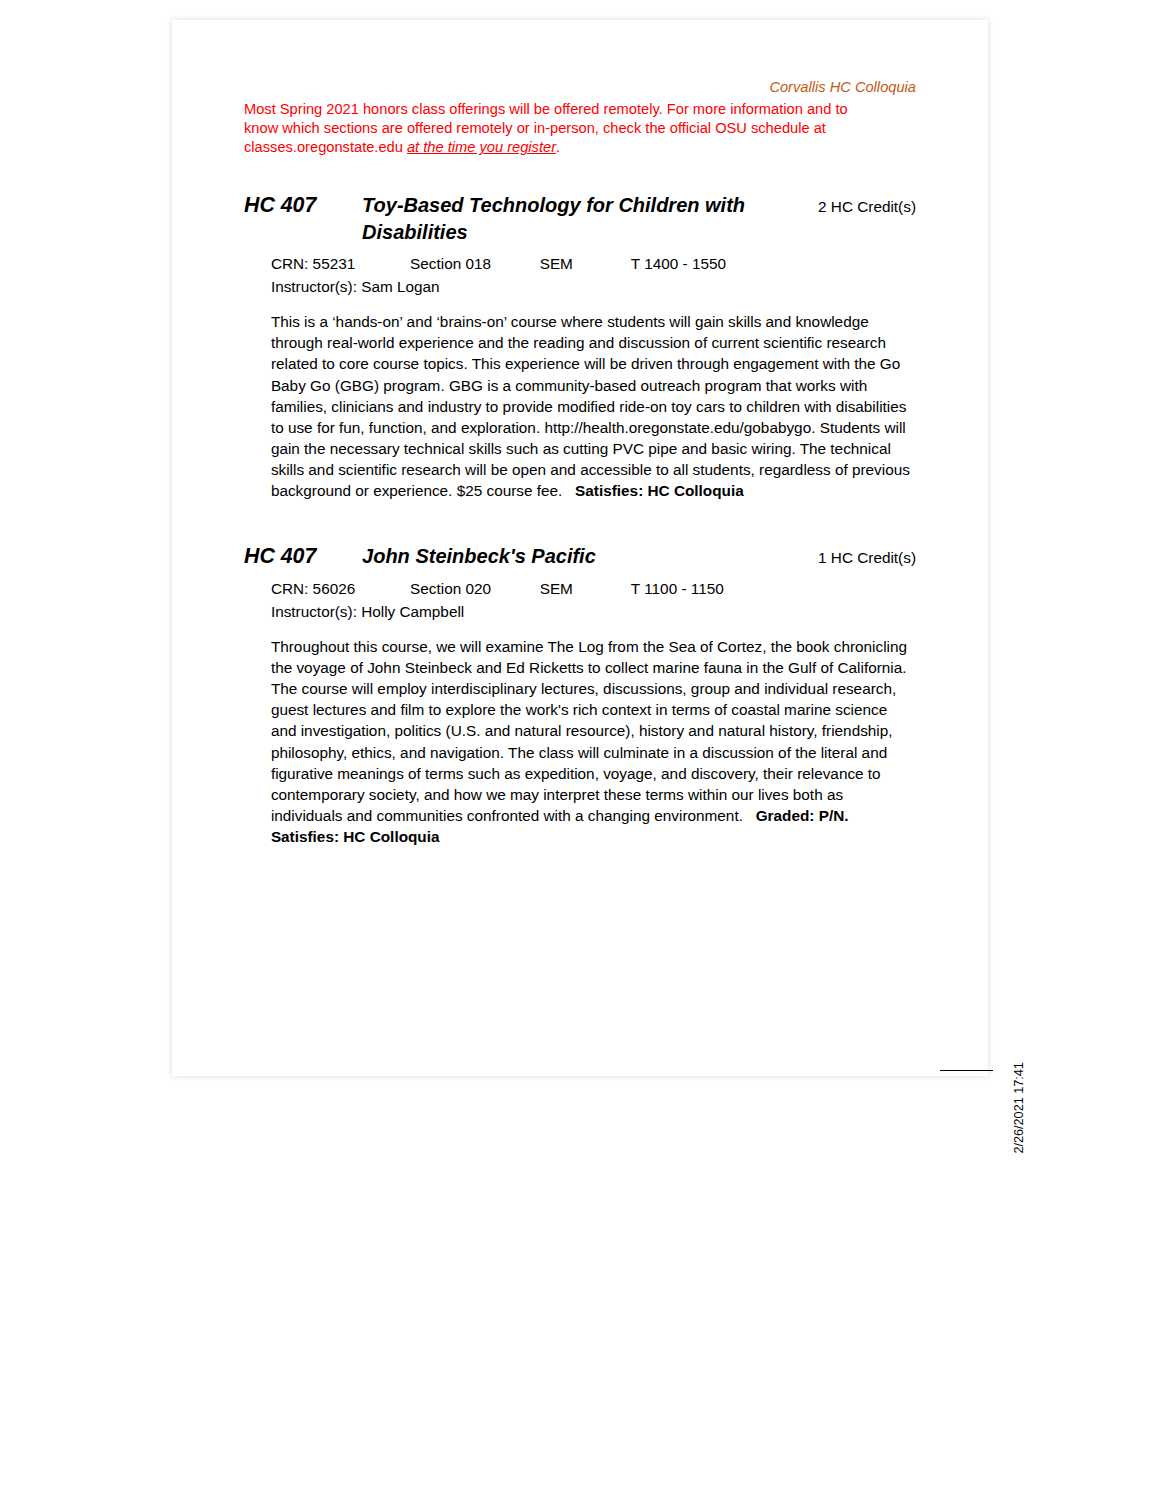Corvallis HC Colloquia
Most Spring 2021 honors class offerings will be offered remotely. For more information and to know which sections are offered remotely or in-person, check the official OSU schedule at classes.oregonstate.edu at the time you register.
HC 407
Toy-Based Technology for Children with Disabilities
2 HC Credit(s)
CRN: 55231 Section 018 SEM T 1400 - 1550
Instructor(s): Sam Logan
This is a ‘hands-on’ and ‘brains-on’ course where students will gain skills and knowledge through real-world experience and the reading and discussion of current scientific research related to core course topics. This experience will be driven through engagement with the Go Baby Go (GBG) program. GBG is a community-based outreach program that works with families, clinicians and industry to provide modified ride-on toy cars to children with disabilities to use for fun, function, and exploration. http://health.oregonstate.edu/gobabygo. Students will gain the necessary technical skills such as cutting PVC pipe and basic wiring. The technical skills and scientific research will be open and accessible to all students, regardless of previous background or experience. $25 course fee. Satisfies: HC Colloquia
HC 407
John Steinbeck's Pacific
1 HC Credit(s)
CRN: 56026 Section 020 SEM T 1100 - 1150
Instructor(s): Holly Campbell
Throughout this course, we will examine The Log from the Sea of Cortez, the book chronicling the voyage of John Steinbeck and Ed Ricketts to collect marine fauna in the Gulf of California. The course will employ interdisciplinary lectures, discussions, group and individual research, guest lectures and film to explore the work's rich context in terms of coastal marine science and investigation, politics (U.S. and natural resource), history and natural history, friendship, philosophy, ethics, and navigation. The class will culminate in a discussion of the literal and figurative meanings of terms such as expedition, voyage, and discovery, their relevance to contemporary society, and how we may interpret these terms within our lives both as individuals and communities confronted with a changing environment. Graded: P/N. Satisfies: HC Colloquia
2/26/2021 17:41